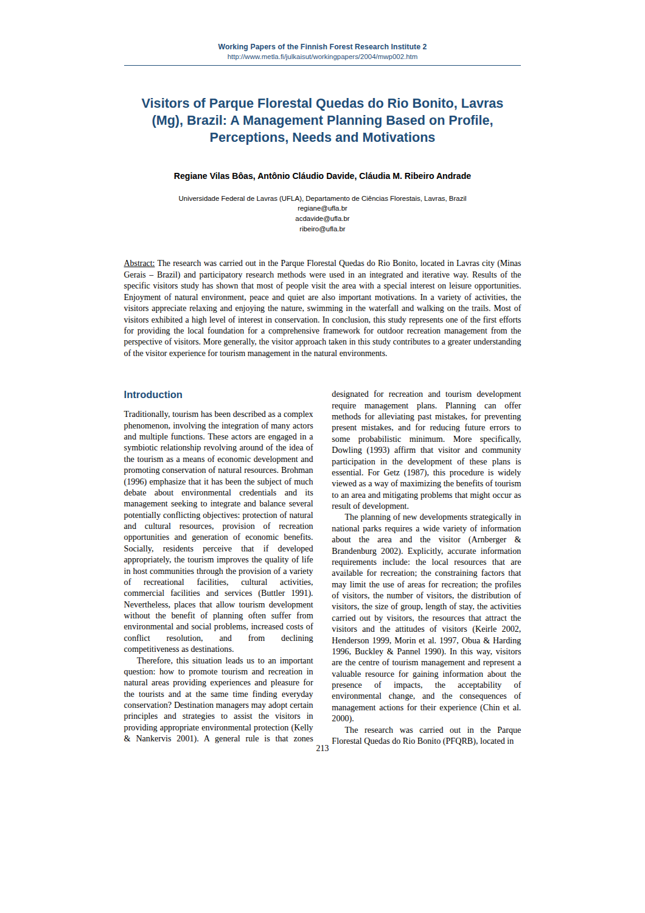Working Papers of the Finnish Forest Research Institute 2
http://www.metla.fi/julkaisut/workingpapers/2004/mwp002.htm
Visitors of Parque Florestal Quedas do Rio Bonito, Lavras (Mg), Brazil: A Management Planning Based on Profile, Perceptions, Needs and Motivations
Regiane Vilas Bôas, Antônio Cláudio Davide, Cláudia M. Ribeiro Andrade
Universidade Federal de Lavras (UFLA), Departamento de Ciências Florestais, Lavras, Brazil
regiane@ufla.br
acdavide@ufla.br
ribeiro@ufla.br
Abstract: The research was carried out in the Parque Florestal Quedas do Rio Bonito, located in Lavras city (Minas Gerais – Brazil) and participatory research methods were used in an integrated and iterative way. Results of the specific visitors study has shown that most of people visit the area with a special interest on leisure opportunities. Enjoyment of natural environment, peace and quiet are also important motivations. In a variety of activities, the visitors appreciate relaxing and enjoying the nature, swimming in the waterfall and walking on the trails. Most of visitors exhibited a high level of interest in conservation. In conclusion, this study represents one of the first efforts for providing the local foundation for a comprehensive framework for outdoor recreation management from the perspective of visitors. More generally, the visitor approach taken in this study contributes to a greater understanding of the visitor experience for tourism management in the natural environments.
Introduction
Traditionally, tourism has been described as a complex phenomenon, involving the integration of many actors and multiple functions. These actors are engaged in a symbiotic relationship revolving around of the idea of the tourism as a means of economic development and promoting conservation of natural resources. Brohman (1996) emphasize that it has been the subject of much debate about environmental credentials and its management seeking to integrate and balance several potentially conflicting objectives: protection of natural and cultural resources, provision of recreation opportunities and generation of economic benefits. Socially, residents perceive that if developed appropriately, the tourism improves the quality of life in host communities through the provision of a variety of recreational facilities, cultural activities, commercial facilities and services (Buttler 1991). Nevertheless, places that allow tourism development without the benefit of planning often suffer from environmental and social problems, increased costs of conflict resolution, and from declining competitiveness as destinations.
Therefore, this situation leads us to an important question: how to promote tourism and recreation in natural areas providing experiences and pleasure for the tourists and at the same time finding everyday conservation? Destination managers may adopt certain principles and strategies to assist the visitors in providing appropriate environmental protection (Kelly & Nankervis 2001). A general rule is that zones designated for recreation and tourism development require management plans. Planning can offer methods for alleviating past mistakes, for preventing present mistakes, and for reducing future errors to some probabilistic minimum. More specifically, Dowling (1993) affirm that visitor and community participation in the development of these plans is essential. For Getz (1987), this procedure is widely viewed as a way of maximizing the benefits of tourism to an area and mitigating problems that might occur as result of development.
The planning of new developments strategically in national parks requires a wide variety of information about the area and the visitor (Arnberger & Brandenburg 2002). Explicitly, accurate information requirements include: the local resources that are available for recreation; the constraining factors that may limit the use of areas for recreation; the profiles of visitors, the number of visitors, the distribution of visitors, the size of group, length of stay, the activities carried out by visitors, the resources that attract the visitors and the attitudes of visitors (Keirle 2002, Henderson 1999, Morin et al. 1997, Obua & Harding 1996, Buckley & Pannel 1990). In this way, visitors are the centre of tourism management and represent a valuable resource for gaining information about the presence of impacts, the acceptability of environmental change, and the consequences of management actions for their experience (Chin et al. 2000).
The research was carried out in the Parque Florestal Quedas do Rio Bonito (PFQRB), located in
213